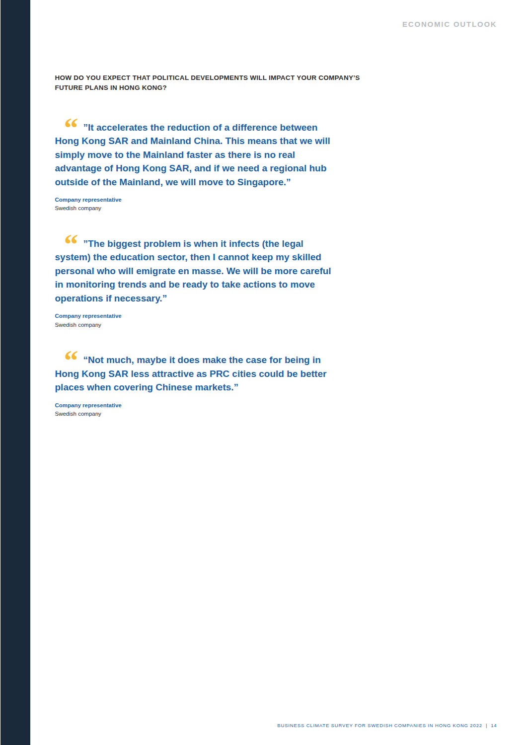ECONOMIC OUTLOOK
How do you expect that political developments will impact your company’s future plans in Hong Kong?
“”It accelerates the reduction of a difference between Hong Kong SAR and Mainland China. This means that we will simply move to the Mainland faster as there is no real advantage of Hong Kong SAR, and if we need a regional hub outside of the Mainland, we will move to Singapore.”
Company representative Swedish company
“”The biggest problem is when it infects (the legal system) the education sector, then I cannot keep my skilled personal who will emigrate en masse. We will be more careful in monitoring trends and be ready to take actions to move operations if necessary.”
Company representative Swedish company
““Not much, maybe it does make the case for being in Hong Kong SAR less attractive as PRC cities could be better places when covering Chinese markets.”
Company representative Swedish company
BUSINESS CLIMATE SURVEY FOR SWEDISH COMPANIES IN HONG KONG 2022 | 14